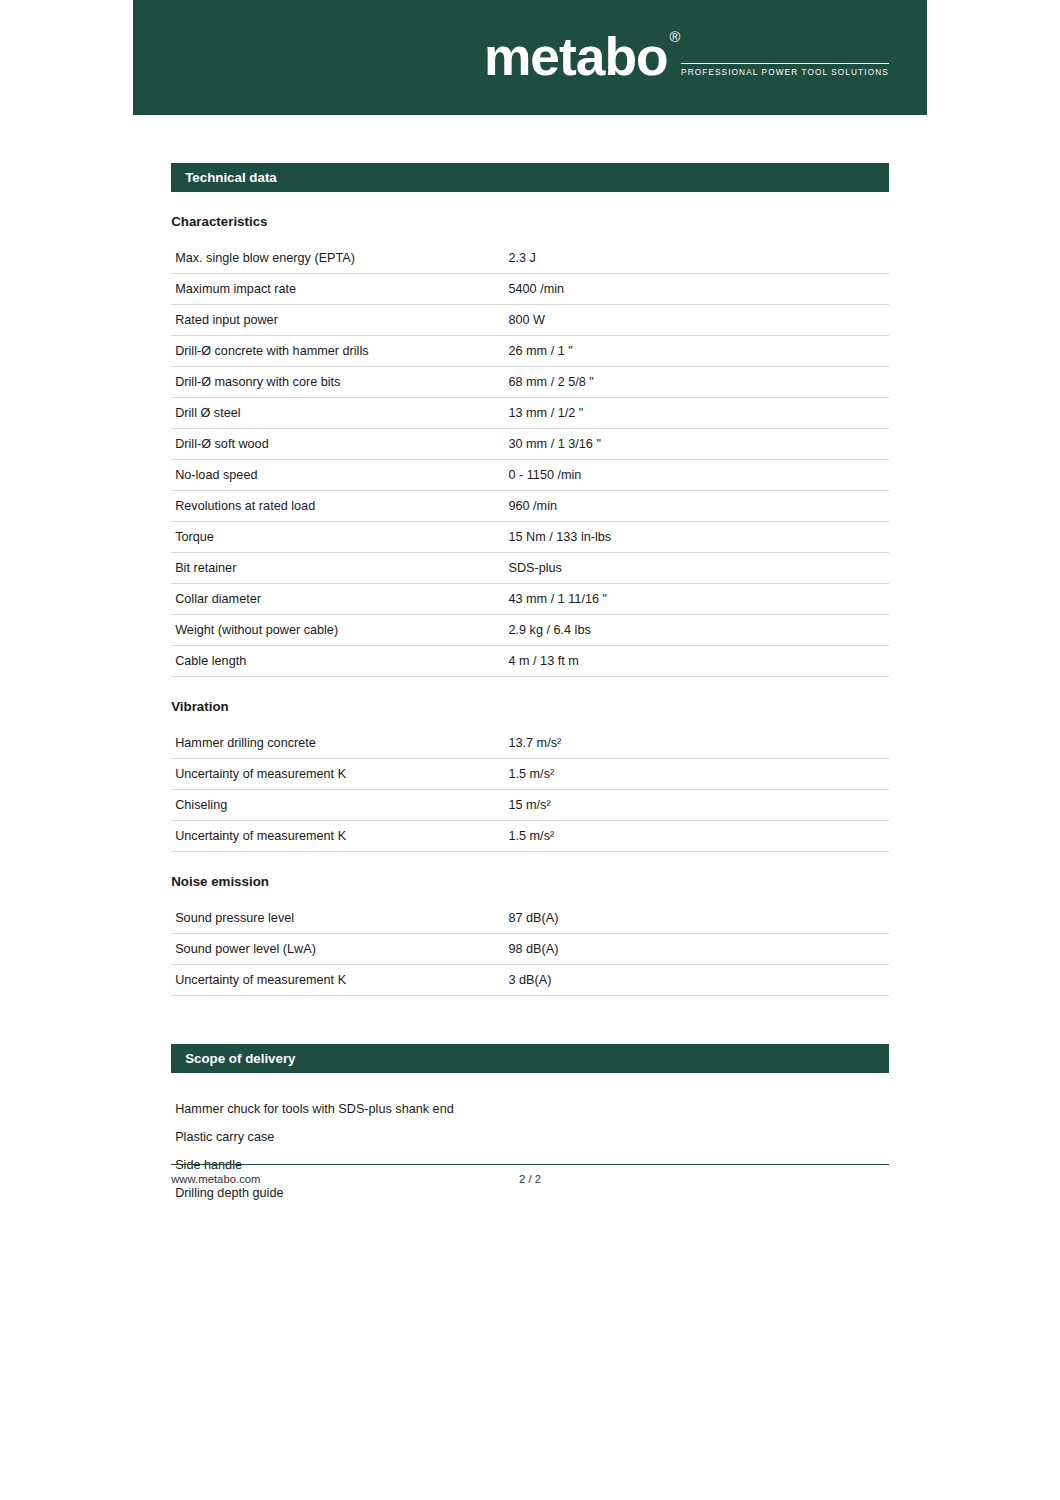metabo®
PROFESSIONAL POWER TOOL SOLUTIONS
Technical data
Characteristics
| Max. single blow energy (EPTA) | 2.3 J |
| Maximum impact rate | 5400 /min |
| Rated input power | 800 W |
| Drill-Ø concrete with hammer drills | 26 mm / 1 " |
| Drill-Ø masonry with core bits | 68 mm / 2 5/8 " |
| Drill Ø steel | 13 mm / 1/2 " |
| Drill-Ø soft wood | 30 mm / 1 3/16 " |
| No-load speed | 0 - 1150 /min |
| Revolutions at rated load | 960 /min |
| Torque | 15 Nm / 133 in-lbs |
| Bit retainer | SDS-plus |
| Collar diameter | 43 mm / 1 11/16 " |
| Weight (without power cable) | 2.9 kg / 6.4 lbs |
| Cable length | 4 m / 13 ft m |
Vibration
| Hammer drilling concrete | 13.7 m/s² |
| Uncertainty of measurement K | 1.5 m/s² |
| Chiseling | 15 m/s² |
| Uncertainty of measurement K | 1.5 m/s² |
Noise emission
| Sound pressure level | 87 dB(A) |
| Sound power level (LwA) | 98 dB(A) |
| Uncertainty of measurement K | 3 dB(A) |
Scope of delivery
Hammer chuck for tools with SDS-plus shank end
Plastic carry case
Side handle
Drilling depth guide
www.metabo.com 2 / 2